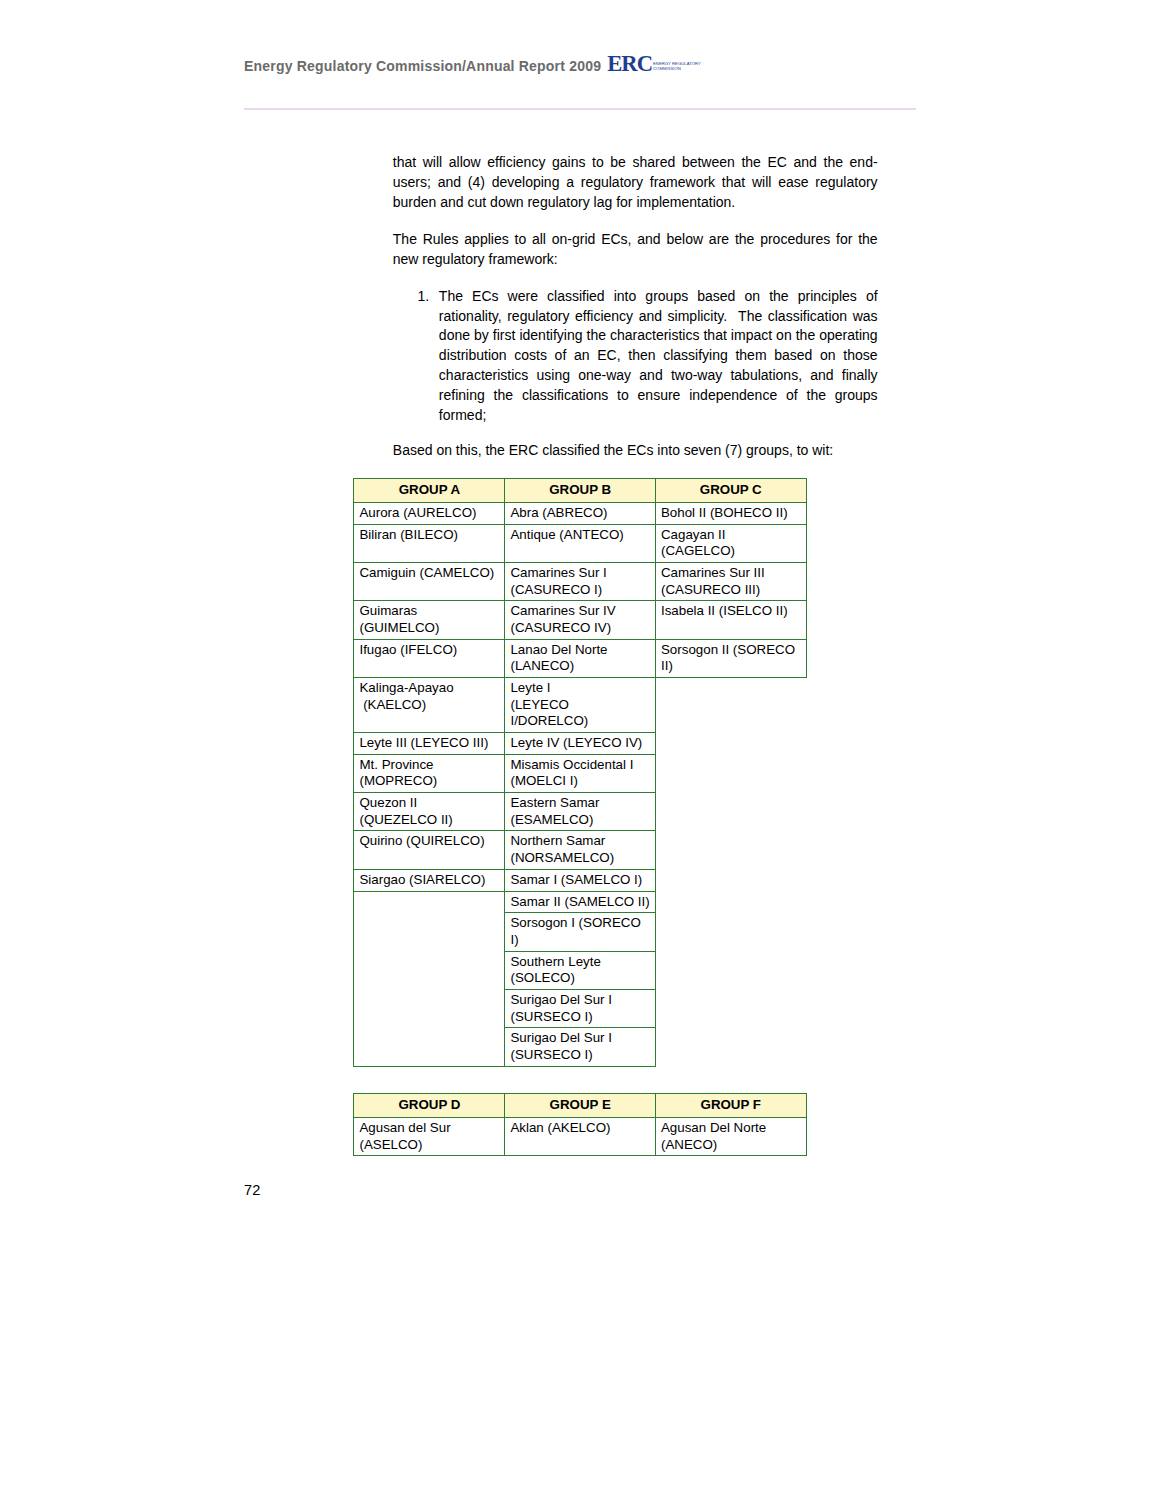Energy Regulatory Commission/Annual Report 2009 ERC ENERGY REGULATORY
COMMISSION
that will allow efficiency gains to be shared between the EC and the end-users; and (4) developing a regulatory framework that will ease regulatory burden and cut down regulatory lag for implementation.
The Rules applies to all on-grid ECs, and below are the procedures for the new regulatory framework:
The ECs were classified into groups based on the principles of rationality, regulatory efficiency and simplicity. The classification was done by first identifying the characteristics that impact on the operating distribution costs of an EC, then classifying them based on those characteristics using one-way and two-way tabulations, and finally refining the classifications to ensure independence of the groups formed;
Based on this, the ERC classified the ECs into seven (7) groups, to wit:
| GROUP A | GROUP B | GROUP C |
| --- | --- | --- |
| Aurora (AURELCO) | Abra (ABRECO) | Bohol II (BOHECO II) |
| Biliran (BILECO) | Antique (ANTECO) | Cagayan II (CAGELCO) |
| Camiguin (CAMELCO) | Camarines Sur I (CASURECO I) | Camarines Sur III (CASURECO III) |
| Guimaras (GUIMELCO) | Camarines Sur IV (CASURECO IV) | Isabela II (ISELCO II) |
| Ifugao (IFELCO) | Lanao Del Norte (LANECO) | Sorsogon II (SORECO II) |
| Kalinga-Apayao (KAELCO) | Leyte I (LEYECO I/DORELCO) | |
| Leyte III (LEYECO III) | Leyte IV (LEYECO IV) |
| Mt. Province (MOPRECO) | Misamis Occidental I (MOELCI I) |
| Quezon II (QUEZELCO II) | Eastern Samar (ESAMELCO) |
| Quirino (QUIRELCO) | Northern Samar (NORSAMELCO) |
| Siargao (SIARELCO) | Samar I (SAMELCO I) |
| | Samar II (SAMELCO II) |
| | Sorsogon I (SORECO I) |
| | Southern Leyte (SOLECO) |
| | Surigao Del Sur I (SURSECO I) |
| | Surigao Del Sur I (SURSECO I) |
| GROUP D | GROUP E | GROUP F |
| --- | --- | --- |
| Agusan del Sur (ASELCO) | Aklan (AKELCO) | Agusan Del Norte (ANECO) |
72